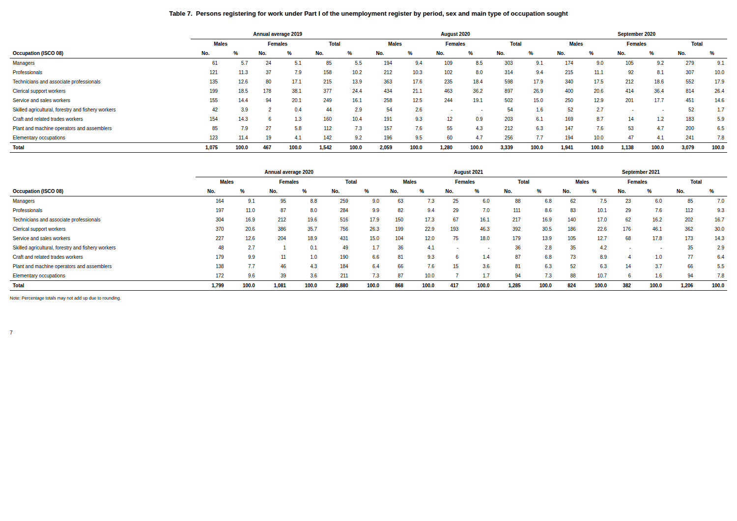Table 7. Persons registering for work under Part I of the unemployment register by period, sex and main type of occupation sought
| Occupation (ISCO 08) | Annual average 2019 | August 2020 | September 2020 |
| --- | --- | --- | --- |
| Males | Females | Total | Males | Females | Total | Males | Females | Total |
| No. | % | No. | % | No. | % | No. | % | No. | % | No. | % | No. | % | No. | % | No. | % |
| Managers | 61 | 5.7 | 24 | 5.1 | 85 | 5.5 | 194 | 9.4 | 109 | 8.5 | 303 | 9.1 | 174 | 9.0 | 105 | 9.2 | 279 | 9.1 |
| Professionals | 121 | 11.3 | 37 | 7.9 | 158 | 10.2 | 212 | 10.3 | 102 | 8.0 | 314 | 9.4 | 215 | 11.1 | 92 | 8.1 | 307 | 10.0 |
| Technicians and associate professionals | 135 | 12.6 | 80 | 17.1 | 215 | 13.9 | 363 | 17.6 | 235 | 18.4 | 598 | 17.9 | 340 | 17.5 | 212 | 18.6 | 552 | 17.9 |
| Clerical support workers | 199 | 18.5 | 178 | 38.1 | 377 | 24.4 | 434 | 21.1 | 463 | 36.2 | 897 | 26.9 | 400 | 20.6 | 414 | 36.4 | 814 | 26.4 |
| Service and sales workers | 155 | 14.4 | 94 | 20.1 | 249 | 16.1 | 258 | 12.5 | 244 | 19.1 | 502 | 15.0 | 250 | 12.9 | 201 | 17.7 | 451 | 14.6 |
| Skilled agricultural, forestry and fishery workers | 42 | 3.9 | 2 | 0.4 | 44 | 2.9 | 54 | 2.6 | - | - | 54 | 1.6 | 52 | 2.7 | - | - | 52 | 1.7 |
| Craft and related trades workers | 154 | 14.3 | 6 | 1.3 | 160 | 10.4 | 191 | 9.3 | 12 | 0.9 | 203 | 6.1 | 169 | 8.7 | 14 | 1.2 | 183 | 5.9 |
| Plant and machine operators and assemblers | 85 | 7.9 | 27 | 5.8 | 112 | 7.3 | 157 | 7.6 | 55 | 4.3 | 212 | 6.3 | 147 | 7.6 | 53 | 4.7 | 200 | 6.5 |
| Elementary occupations | 123 | 11.4 | 19 | 4.1 | 142 | 9.2 | 196 | 9.5 | 60 | 4.7 | 256 | 7.7 | 194 | 10.0 | 47 | 4.1 | 241 | 7.8 |
| Total | 1,075 | 100.0 | 467 | 100.0 | 1,542 | 100.0 | 2,059 | 100.0 | 1,280 | 100.0 | 3,339 | 100.0 | 1,941 | 100.0 | 1,138 | 100.0 | 3,079 | 100.0 |
| Occupation (ISCO 08) | Annual average 2020 | August 2021 | September 2021 |
| --- | --- | --- | --- |
| Males | Females | Total | Males | Females | Total | Males | Females | Total |
| No. | % | No. | % | No. | % | No. | % | No. | % | No. | % | No. | % | No. | % | No. | % |
| Managers | 164 | 9.1 | 95 | 8.8 | 259 | 9.0 | 63 | 7.3 | 25 | 6.0 | 88 | 6.8 | 62 | 7.5 | 23 | 6.0 | 85 | 7.0 |
| Professionals | 197 | 11.0 | 87 | 8.0 | 284 | 9.9 | 82 | 9.4 | 29 | 7.0 | 111 | 8.6 | 83 | 10.1 | 29 | 7.6 | 112 | 9.3 |
| Technicians and associate professionals | 304 | 16.9 | 212 | 19.6 | 516 | 17.9 | 150 | 17.3 | 67 | 16.1 | 217 | 16.9 | 140 | 17.0 | 62 | 16.2 | 202 | 16.7 |
| Clerical support workers | 370 | 20.6 | 386 | 35.7 | 756 | 26.3 | 199 | 22.9 | 193 | 46.3 | 392 | 30.5 | 186 | 22.6 | 176 | 46.1 | 362 | 30.0 |
| Service and sales workers | 227 | 12.6 | 204 | 18.9 | 431 | 15.0 | 104 | 12.0 | 75 | 18.0 | 179 | 13.9 | 105 | 12.7 | 68 | 17.8 | 173 | 14.3 |
| Skilled agricultural, forestry and fishery workers | 48 | 2.7 | 1 | 0.1 | 49 | 1.7 | 36 | 4.1 | - | - | 36 | 2.8 | 35 | 4.2 | - | - | 35 | 2.9 |
| Craft and related trades workers | 179 | 9.9 | 11 | 1.0 | 190 | 6.6 | 81 | 9.3 | 6 | 1.4 | 87 | 6.8 | 73 | 8.9 | 4 | 1.0 | 77 | 6.4 |
| Plant and machine operators and assemblers | 138 | 7.7 | 46 | 4.3 | 184 | 6.4 | 66 | 7.6 | 15 | 3.6 | 81 | 6.3 | 52 | 6.3 | 14 | 3.7 | 66 | 5.5 |
| Elementary occupations | 172 | 9.6 | 39 | 3.6 | 211 | 7.3 | 87 | 10.0 | 7 | 1.7 | 94 | 7.3 | 88 | 10.7 | 6 | 1.6 | 94 | 7.8 |
| Total | 1,799 | 100.0 | 1,081 | 100.0 | 2,880 | 100.0 | 868 | 100.0 | 417 | 100.0 | 1,285 | 100.0 | 824 | 100.0 | 382 | 100.0 | 1,206 | 100.0 |
Note: Percentage totals may not add up due to rounding.
7